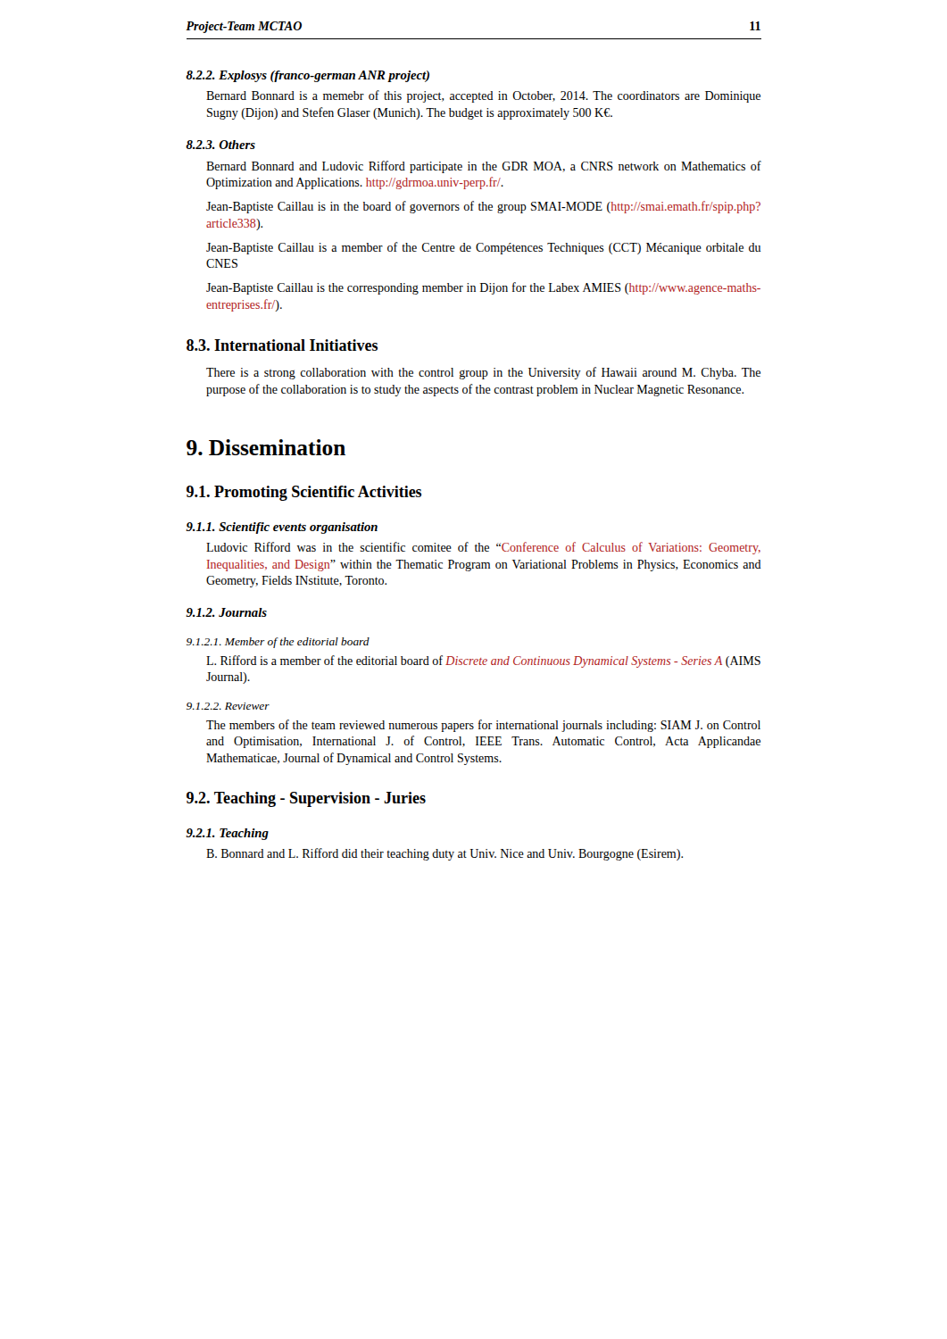Project-Team MCTAO 11
8.2.2. Explosys (franco-german ANR project)
Bernard Bonnard is a memebr of this project, accepted in October, 2014. The coordinators are Dominique Sugny (Dijon) and Stefen Glaser (Munich). The budget is approximately 500 K€.
8.2.3. Others
Bernard Bonnard and Ludovic Rifford participate in the GDR MOA, a CNRS network on Mathematics of Optimization and Applications. http://gdrmoa.univ-perp.fr/.
Jean-Baptiste Caillau is in the board of governors of the group SMAI-MODE (http://smai.emath.fr/spip.php?article338).
Jean-Baptiste Caillau is a member of the Centre de Compétences Techniques (CCT) Mécanique orbitale du CNES
Jean-Baptiste Caillau is the corresponding member in Dijon for the Labex AMIES (http://www.agence-maths-entreprises.fr/).
8.3. International Initiatives
There is a strong collaboration with the control group in the University of Hawaii around M. Chyba. The purpose of the collaboration is to study the aspects of the contrast problem in Nuclear Magnetic Resonance.
9. Dissemination
9.1. Promoting Scientific Activities
9.1.1. Scientific events organisation
Ludovic Rifford was in the scientific comitee of the “Conference of Calculus of Variations: Geometry, Inequalities, and Design” within the Thematic Program on Variational Problems in Physics, Economics and Geometry, Fields INstitute, Toronto.
9.1.2. Journals
9.1.2.1. Member of the editorial board
L. Rifford is a member of the editorial board of Discrete and Continuous Dynamical Systems - Series A (AIMS Journal).
9.1.2.2. Reviewer
The members of the team reviewed numerous papers for international journals including: SIAM J. on Control and Optimisation, International J. of Control, IEEE Trans. Automatic Control, Acta Applicandae Mathematicae, Journal of Dynamical and Control Systems.
9.2. Teaching - Supervision - Juries
9.2.1. Teaching
B. Bonnard and L. Rifford did their teaching duty at Univ. Nice and Univ. Bourgogne (Esirem).